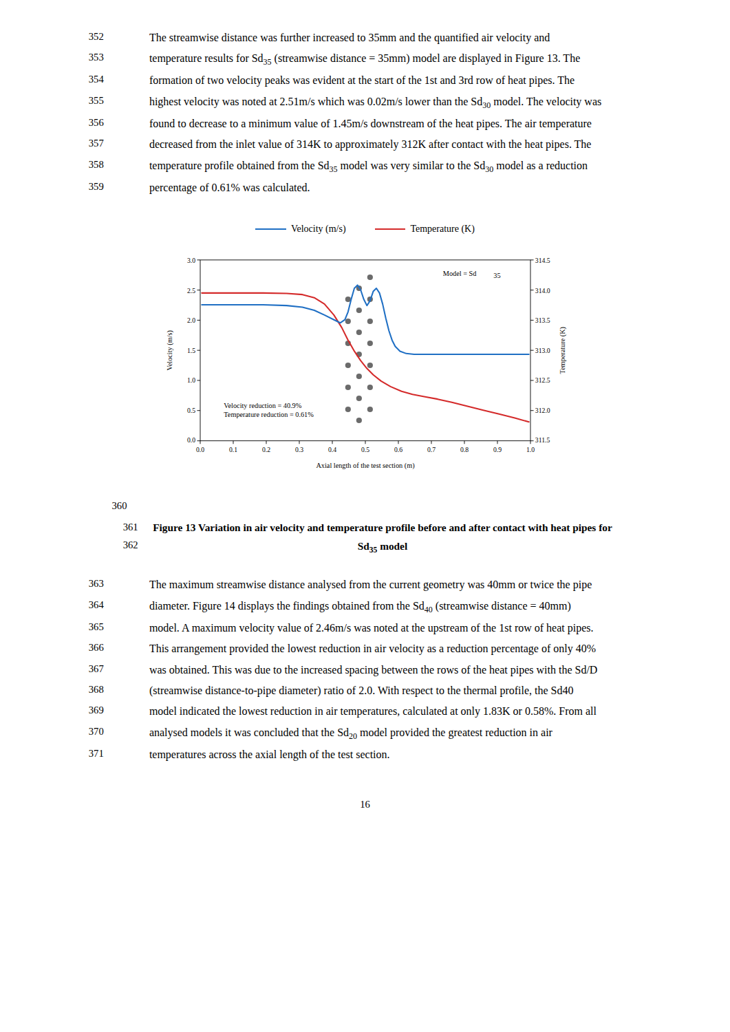352 The streamwise distance was further increased to 35mm and the quantified air velocity and
353 temperature results for Sd35 (streamwise distance = 35mm) model are displayed in Figure 13. The
354 formation of two velocity peaks was evident at the start of the 1st and 3rd row of heat pipes. The
355 highest velocity was noted at 2.51m/s which was 0.02m/s lower than the Sd30 model. The velocity was
356 found to decrease to a minimum value of 1.45m/s downstream of the heat pipes. The air temperature
357 decreased from the inlet value of 314K to approximately 312K after contact with the heat pipes. The
358 temperature profile obtained from the Sd35 model was very similar to the Sd30 model as a reduction
359 percentage of 0.61% was calculated.
Velocity (m/s)
Temperature (K)
3.0 2.5 2.0 1.5 1.0 0.5 0.0 314.5 314.0 313.5 313.0 312.5 312.0 311.5 0.0 0.1 0.2 0.3 0.4 0.5 0.6 0.7 0.8 0.9 1.0 Axial length of the test section (m) Velocity (m/s) Temperature (K) Model = Sd 35 Velocity reduction = 40.9% Temperature reduction = 0.61%
360
361
362
Figure 13 Variation in air velocity and temperature profile before and after contact with heat pipes for
Sd35 model
363 The maximum streamwise distance analysed from the current geometry was 40mm or twice the pipe
364 diameter. Figure 14 displays the findings obtained from the Sd40 (streamwise distance = 40mm)
365 model. A maximum velocity value of 2.46m/s was noted at the upstream of the 1st row of heat pipes.
366 This arrangement provided the lowest reduction in air velocity as a reduction percentage of only 40%
367 was obtained. This was due to the increased spacing between the rows of the heat pipes with the Sd/D
368(streamwise distance-to-pipe diameter) ratio of 2.0. With respect to the thermal profile, the Sd40
369 model indicated the lowest reduction in air temperatures, calculated at only 1.83K or 0.58%. From all
370 analysed models it was concluded that the Sd20 model provided the greatest reduction in air
371 temperatures across the axial length of the test section.
16